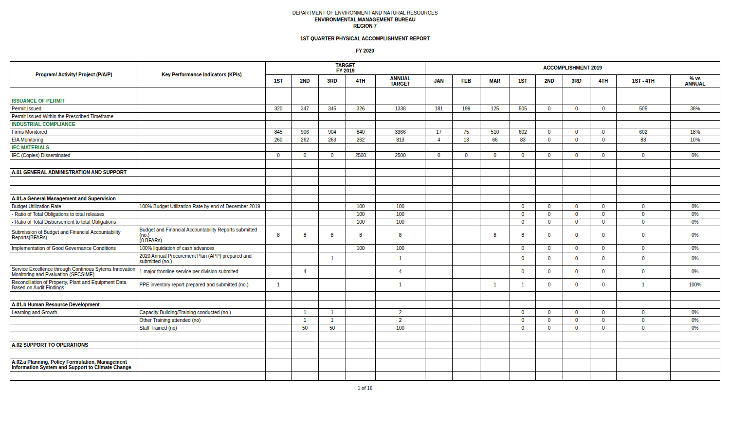DEPARTMENT OF ENVIRONMENT AND NATURAL RESOURCES
ENVIRONMENTAL MANAGEMENT BUREAU
REGION 7
1ST QUARTER PHYSICAL ACCOMPLISHMENT REPORT
FY 2020
| Program/ Activity/ Project (P/A/P) | Key Performance Indicators (KPIs) | TARGET FY 2019 | ACCOMPLISHMENT 2019 |
| --- | --- | --- | --- |
| 1ST | 2ND | 3RD | 4TH | ANNUAL TARGET | JAN | FEB | MAR | 1ST | 2ND | 3RD | 4TH | 1ST - 4TH | % vs ANNUAL |
| ISSUANCE OF PERMIT | | | | | | | | | | | | | | | |
| Permit Issued | | 320 | 347 | 345 | 326 | 1338 | 181 | 199 | 125 | 505 | 0 | 0 | 0 | 505 | 38% |
| Permit Issued Within the Prescribed Timeframe | | | | | | | | | | | | | | | |
| INDUSTRIAL COMPLIANCE | | | | | | | | | | | | | | | |
| Firms Monitored | | 845 | 906 | 904 | 840 | 3366 | 17 | 75 | 510 | 602 | 0 | 0 | 0 | 602 | 18% |
| EIA Monitoring | | 260 | 262 | 263 | 262 | 813 | 4 | 13 | 66 | 83 | 0 | 0 | 0 | 83 | 10% |
| IEC MATERIALS | | | | | | | | | | | | | | | |
| IEC (Copies) Disseminated | | 0 | 0 | 0 | 2500 | 2500 | 0 | 0 | 0 | 0 | 0 | 0 | 0 | 0 | 0% |
| A.01 GENERAL ADMINISTRATION AND SUPPORT | | | | | | | | | | | | | | | |
| A.01.a General Management and Supervision | | | | | | | | | | | | | | | |
| Budget Utilization Rate | 100% Budget Utilization Rate by end of December 2019 | | | | 100 | 100 | | | | 0 | 0 | 0 | 0 | 0 | 0% |
| - Ratio of Total Obligations to total releases | | | | | 100 | 100 | | | | 0 | 0 | 0 | 0 | 0 | 0% |
| - Ratio of Total Disbursement to total Obligations | | | | | 100 | 100 | | | | 0 | 0 | 0 | 0 | 0 | 0% |
| Submission of Budget and Financial Accountability Reports(BFARs) | Budget and Financial Accountability Reports submitted (no.) (8 BFARs) | 8 | 8 | 8 | 8 | 8 | | | 8 | 8 | 0 | 0 | 0 | 0 | 0% |
| Implementation of Good Governance Conditions | 100% liquidation of cash advances | | | | 100 | 100 | | | | 0 | 0 | 0 | 0 | 0 | 0% |
| | 2020 Annual Procurement Plan (APP) prepared and submitted (no.) | | | 1 | | 1 | | | | 0 | 0 | 0 | 0 | 0 | 0% |
| Service Excellence through Continous Sytems Innovation Monitoring and Evaluation (SECSIME) | 1 major frontline service per division submited | | 4 | | | 4 | | | | 0 | 0 | 0 | 0 | 0 | 0% |
| Reconciliation of Property, Plant and Equipment Data Based on Audit Findings | PPE inventory report prepared and submitted (no.) | 1 | | | | 1 | | | 1 | 1 | 0 | 0 | 0 | 1 | 100% |
| A.01.b Human Resource Development | | | | | | | | | | | | | | | |
| Learning and Growth | Capacity Building/Training conducted (no.) | | 1 | 1 | | 2 | | | | 0 | 0 | 0 | 0 | 0 | 0% |
| | Other Training attended (no) | | 1 | 1 | | 2 | | | | 0 | 0 | 0 | 0 | 0 | 0% |
| | Staff Trained (no) | | 50 | 50 | | 100 | | | | 0 | 0 | 0 | 0 | 0 | 0% |
| A.02 SUPPORT TO OPERATIONS | | | | | | | | | | | | | | | |
| A.02.a Planning, Policy Formulation, Management Information System and Support to Climate Change | | | | | | | | | | | | | | | |
1 of 16